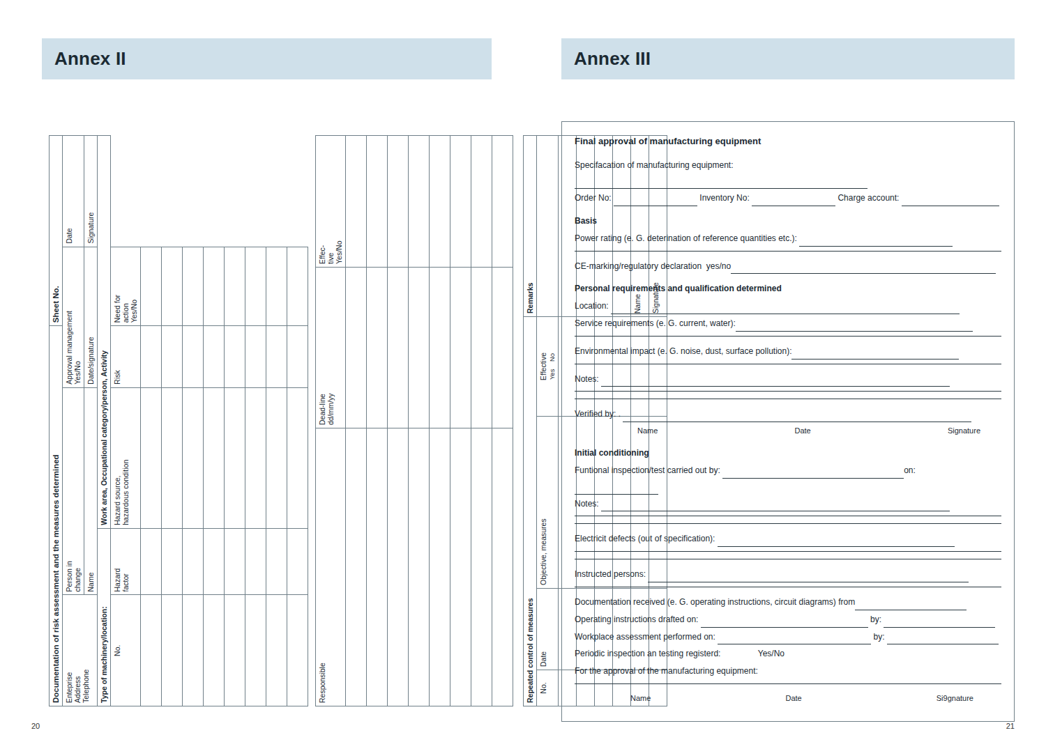Annex II
| Documentation of risk assessment and the measures determined | Sheet No. |
| Enteprise Address Telephone | Person in change | Approval management Yes/No | Date |
| Name | Date/signature | Signature |
| Type of machinery/location: | Work area, Occupational category/person, Activity |
| No. | Hazard factor | Hazard source, hazardous condition | Risk | Need for action Yes/No | |
| Responsible | Dead-line dd/mm/yy | Effec- tive Yes/No |
| Repeated control of measures | Remarks |
| No. | Date | Objective, measures | Effective Yes No | |
| | | | | Name |
| | | | | Signature |
20
Annex III
Final approval of manufacturing equipment
Specifacation of manufacturing equipment:
Order No: Inventory No: Charge account:
Basis
Power rating (e. G. deterination of reference quantities etc.):
CE-marking/regulatory declaration yes/no
Personal requirements and qualification determined
Location:
Service requirements (e. G. current, water):
Environmental impact (e. G. noise, dust, surface pollution):
Notes:
Verified by: .
Name Date Signature
Initial conditioning
Funtional inspection/test carried out by: on:
Notes:
Electricit defects (out of specification):
Instructed persons:
Documentation received (e. G. operating instructions, circuit diagrams) from
Operating instructions drafted on: by:
Workplace assessment performed on: by:
Periodic inspection an testing registerd: Yes/No
For the approval of the manufacturing equipment:
Name Date Si9gnature
21